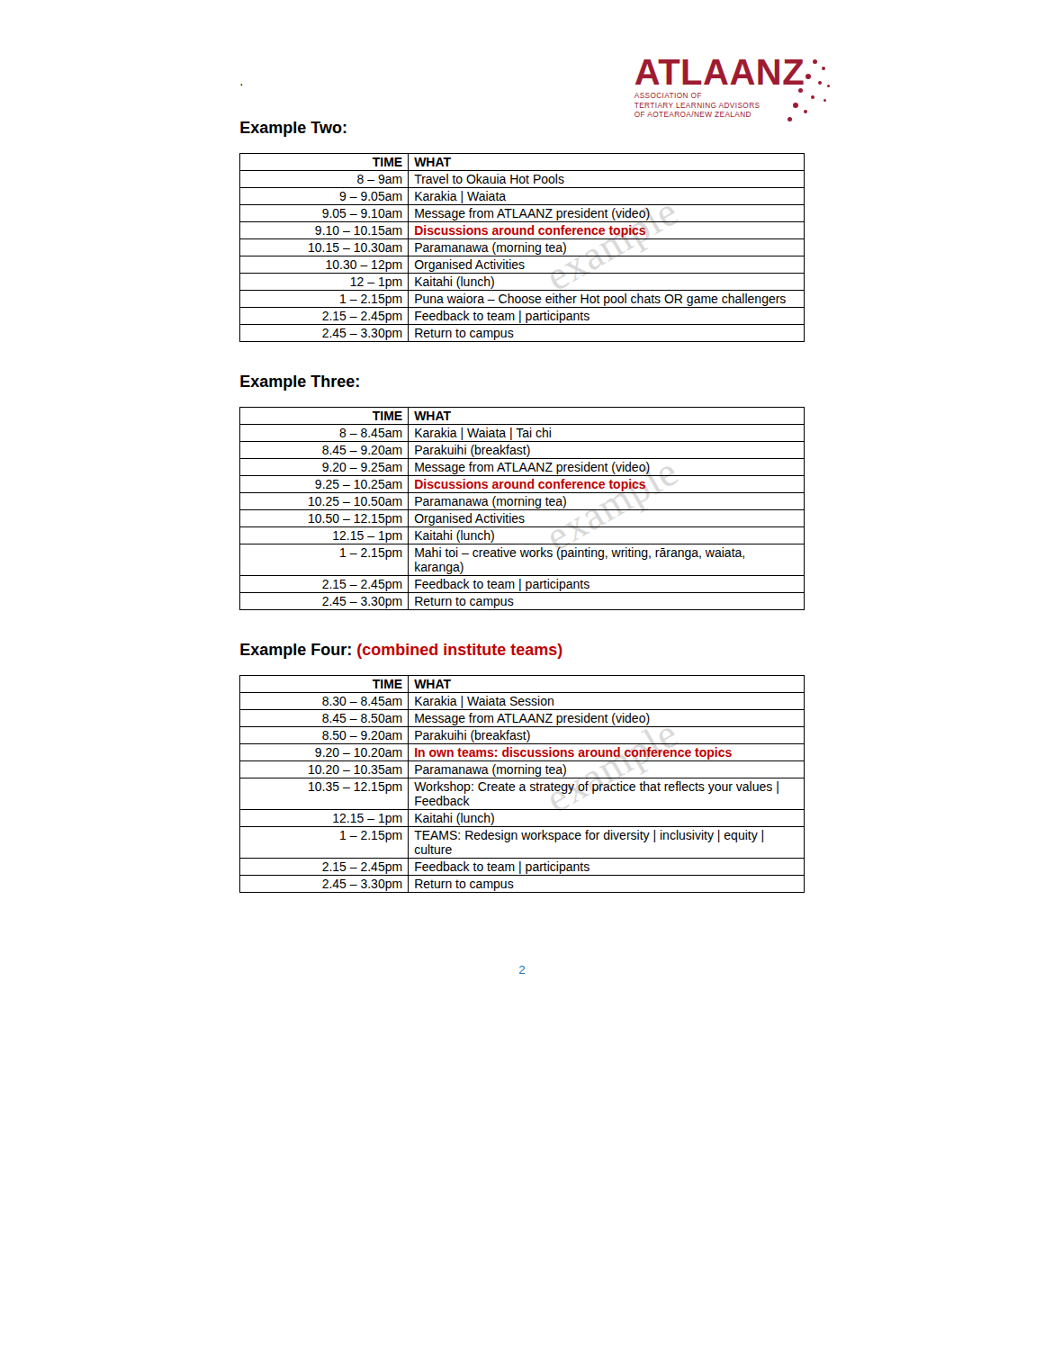ATLAANZ
Association of
Tertiary Learning Advisors
of Aotearoa/New Zealand
.
Example Two:
example
| TIME | WHAT |
| --- | --- |
| 8 – 9am | Travel to Okauia Hot Pools |
| 9 – 9.05am | Karakia / Waiata |
| 9.05 – 9.10am | Message from ATLAANZ president (video) |
| 9.10 – 10.15am | Discussions around conference topics |
| 10.15 – 10.30am | Paramanawa (morning tea) |
| 10.30 – 12pm | Organised Activities |
| 12 – 1pm | Kaitahi (lunch) |
| 1 – 2.15pm | Puna waiora – Choose either Hot pool chats OR game challengers |
| 2.15 – 2.45pm | Feedback to team / participants |
| 2.45 – 3.30pm | Return to campus |
Example Three:
example
| TIME | WHAT |
| --- | --- |
| 8 – 8.45am | Karakia / Waiata / Tai chi |
| 8.45 – 9.20am | Parakuihi (breakfast) |
| 9.20 – 9.25am | Message from ATLAANZ president (video) |
| 9.25 – 10.25am | Discussions around conference topics |
| 10.25 – 10.50am | Paramanawa (morning tea) |
| 10.50 – 12.15pm | Organised Activities |
| 12.15 – 1pm | Kaitahi (lunch) |
| 1 – 2.15pm | Mahi toi – creative works (painting, writing, rāranga, waiata, karanga) |
| 2.15 – 2.45pm | Feedback to team / participants |
| 2.45 – 3.30pm | Return to campus |
Example Four: (combined institute teams)
example
| TIME | WHAT |
| --- | --- |
| 8.30 – 8.45am | Karakia / Waiata Session |
| 8.45 – 8.50am | Message from ATLAANZ president (video) |
| 8.50 – 9.20am | Parakuihi (breakfast) |
| 9.20 – 10.20am | In own teams: discussions around conference topics |
| 10.20 – 10.35am | Paramanawa (morning tea) |
| 10.35 – 12.15pm | Workshop: Create a strategy of practice that reflects your values / Feedback |
| 12.15 – 1pm | Kaitahi (lunch) |
| 1 – 2.15pm | TEAMS: Redesign workspace for diversity / inclusivity / equity / culture |
| 2.15 – 2.45pm | Feedback to team / participants |
| 2.45 – 3.30pm | Return to campus |
2